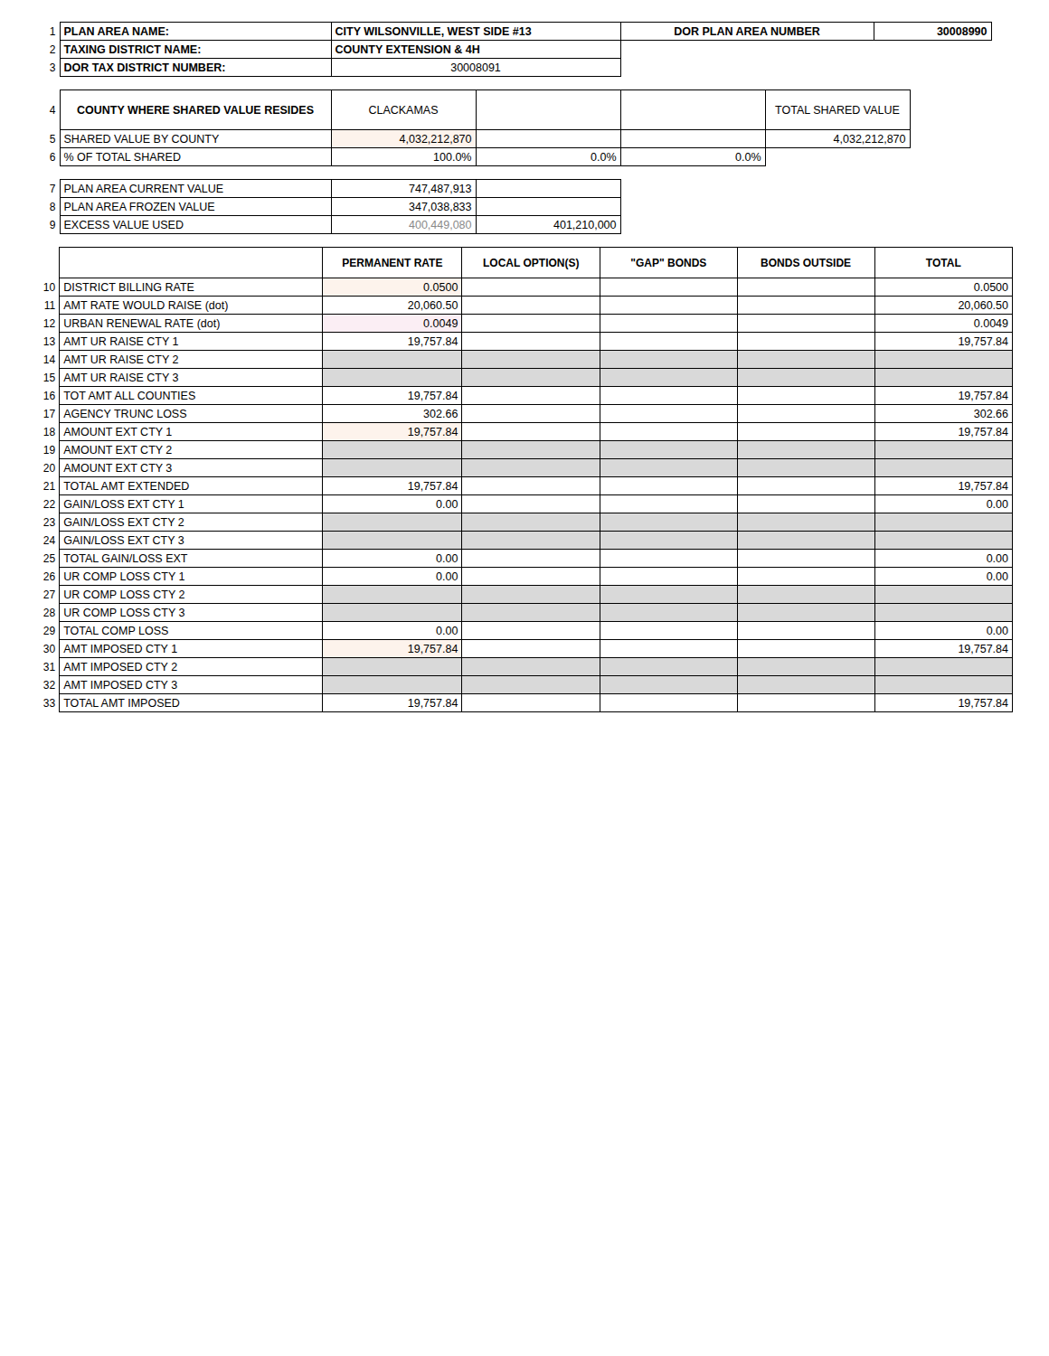| 1 | PLAN AREA NAME: | CITY WILSONVILLE, WEST SIDE #13 | DOR PLAN AREA NUMBER | 30008990 |
| 2 | TAXING DISTRICT NAME: | COUNTY EXTENSION & 4H | | |
| 3 | DOR TAX DISTRICT NUMBER: | 30008091 | | |
| 4 | COUNTY WHERE SHARED VALUE RESIDES | CLACKAMAS | | | TOTAL SHARED VALUE |
| 5 | SHARED VALUE BY COUNTY | 4,032,212,870 | | | 4,032,212,870 |
| 6 | % OF TOTAL SHARED | 100.0% | 0.0% | 0.0% | |
| 7 | PLAN AREA CURRENT VALUE | 747,487,913 | | | |
| 8 | PLAN AREA FROZEN VALUE | 347,038,833 | | | |
| 9 | EXCESS VALUE USED | 400,449,080 | 401,210,000 | | |
| | | PERMANENT RATE | LOCAL OPTION(S) | "GAP" BONDS | BONDS OUTSIDE | TOTAL |
| 10 | DISTRICT BILLING RATE | 0.0500 | | | | 0.0500 |
| 11 | AMT RATE WOULD RAISE (dot) | 20,060.50 | | | | 20,060.50 |
| 12 | URBAN RENEWAL RATE (dot) | 0.0049 | | | | 0.0049 |
| 13 | AMT UR RAISE CTY 1 | 19,757.84 | | | | 19,757.84 |
| 14 | AMT UR RAISE CTY 2 | | | | | |
| 15 | AMT UR RAISE CTY 3 | | | | | |
| 16 | TOT AMT ALL COUNTIES | 19,757.84 | | | | 19,757.84 |
| 17 | AGENCY TRUNC LOSS | 302.66 | | | | 302.66 |
| 18 | AMOUNT EXT CTY 1 | 19,757.84 | | | | 19,757.84 |
| 19 | AMOUNT EXT CTY 2 | | | | | |
| 20 | AMOUNT EXT CTY 3 | | | | | |
| 21 | TOTAL AMT EXTENDED | 19,757.84 | | | | 19,757.84 |
| 22 | GAIN/LOSS EXT CTY 1 | 0.00 | | | | 0.00 |
| 23 | GAIN/LOSS EXT CTY 2 | | | | | |
| 24 | GAIN/LOSS EXT CTY 3 | | | | | |
| 25 | TOTAL GAIN/LOSS EXT | 0.00 | | | | 0.00 |
| 26 | UR COMP LOSS CTY 1 | 0.00 | | | | 0.00 |
| 27 | UR COMP LOSS CTY 2 | | | | | |
| 28 | UR COMP LOSS CTY 3 | | | | | |
| 29 | TOTAL COMP LOSS | 0.00 | | | | 0.00 |
| 30 | AMT IMPOSED CTY 1 | 19,757.84 | | | | 19,757.84 |
| 31 | AMT IMPOSED CTY 2 | | | | | |
| 32 | AMT IMPOSED CTY 3 | | | | | |
| 33 | TOTAL AMT IMPOSED | 19,757.84 | | | | 19,757.84 |